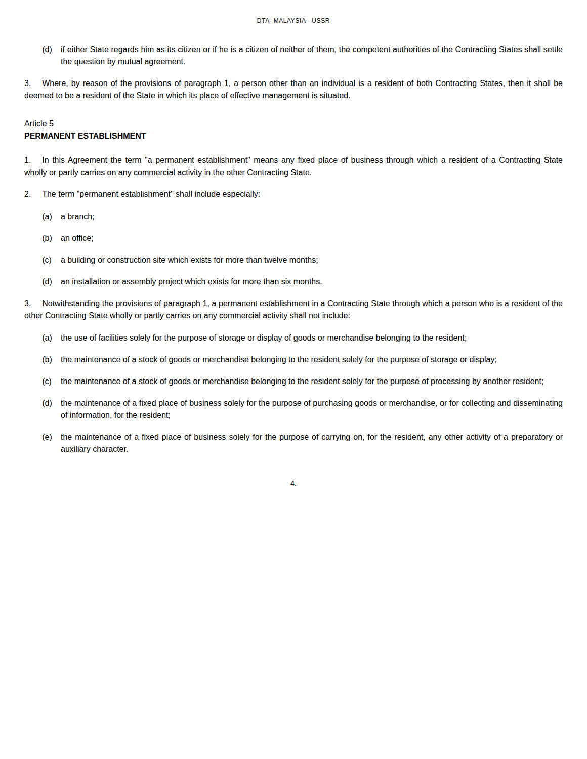DTA MALAYSIA - USSR
(d) if either State regards him as its citizen or if he is a citizen of neither of them, the competent authorities of the Contracting States shall settle the question by mutual agreement.
3. Where, by reason of the provisions of paragraph 1, a person other than an individual is a resident of both Contracting States, then it shall be deemed to be a resident of the State in which its place of effective management is situated.
Article 5
PERMANENT ESTABLISHMENT
1. In this Agreement the term "a permanent establishment" means any fixed place of business through which a resident of a Contracting State wholly or partly carries on any commercial activity in the other Contracting State.
2. The term "permanent establishment" shall include especially:
(a) a branch;
(b) an office;
(c) a building or construction site which exists for more than twelve months;
(d) an installation or assembly project which exists for more than six months.
3. Notwithstanding the provisions of paragraph 1, a permanent establishment in a Contracting State through which a person who is a resident of the other Contracting State wholly or partly carries on any commercial activity shall not include:
(a) the use of facilities solely for the purpose of storage or display of goods or merchandise belonging to the resident;
(b) the maintenance of a stock of goods or merchandise belonging to the resident solely for the purpose of storage or display;
(c) the maintenance of a stock of goods or merchandise belonging to the resident solely for the purpose of processing by another resident;
(d) the maintenance of a fixed place of business solely for the purpose of purchasing goods or merchandise, or for collecting and disseminating of information, for the resident;
(e) the maintenance of a fixed place of business solely for the purpose of carrying on, for the resident, any other activity of a preparatory or auxiliary character.
4.